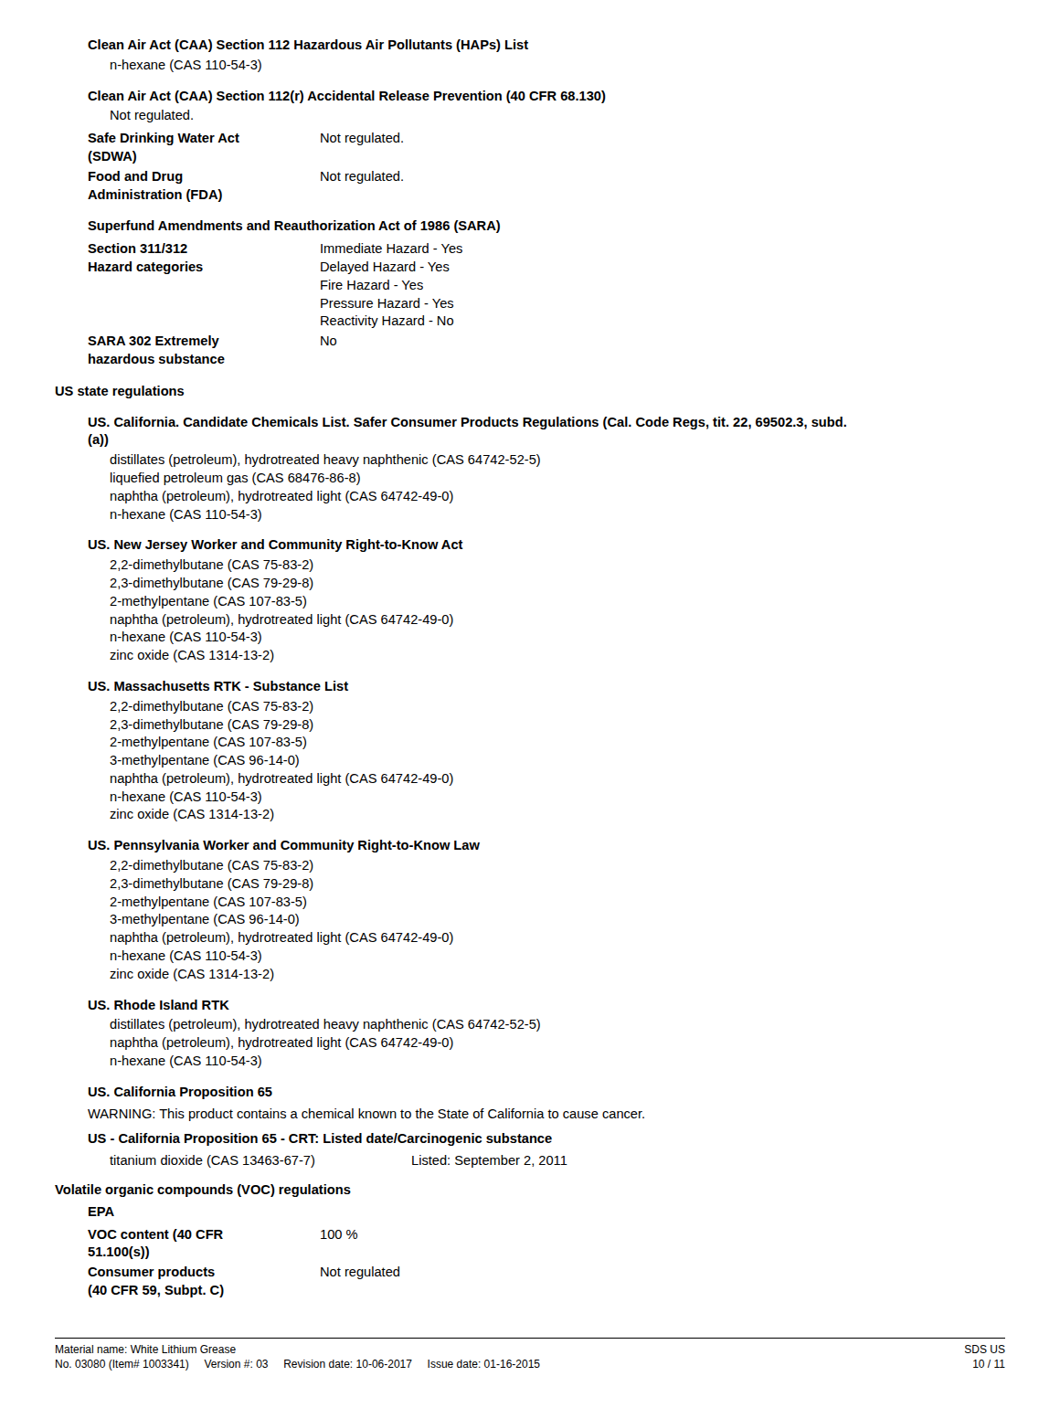Clean Air Act (CAA) Section 112 Hazardous Air Pollutants (HAPs) List
n-hexane (CAS 110-54-3)
Clean Air Act (CAA) Section 112(r) Accidental Release Prevention (40 CFR 68.130)
Not regulated.
| Safe Drinking Water Act (SDWA) | Not regulated. |
| Food and Drug Administration (FDA) | Not regulated. |
Superfund Amendments and Reauthorization Act of 1986 (SARA)
| Section 311/312 Hazard categories | Immediate Hazard - Yes Delayed Hazard - Yes Fire Hazard - Yes Pressure Hazard - Yes Reactivity Hazard - No |
| SARA 302 Extremely hazardous substance | No |
US state regulations
US. California. Candidate Chemicals List. Safer Consumer Products Regulations (Cal. Code Regs, tit. 22, 69502.3, subd.
(a))
distillates (petroleum), hydrotreated heavy naphthenic (CAS 64742-52-5)
liquefied petroleum gas (CAS 68476-86-8)
naphtha (petroleum), hydrotreated light (CAS 64742-49-0)
n-hexane (CAS 110-54-3)
US. New Jersey Worker and Community Right-to-Know Act
2,2-dimethylbutane (CAS 75-83-2)
2,3-dimethylbutane (CAS 79-29-8)
2-methylpentane (CAS 107-83-5)
naphtha (petroleum), hydrotreated light (CAS 64742-49-0)
n-hexane (CAS 110-54-3)
zinc oxide (CAS 1314-13-2)
US. Massachusetts RTK - Substance List
2,2-dimethylbutane (CAS 75-83-2)
2,3-dimethylbutane (CAS 79-29-8)
2-methylpentane (CAS 107-83-5)
3-methylpentane (CAS 96-14-0)
naphtha (petroleum), hydrotreated light (CAS 64742-49-0)
n-hexane (CAS 110-54-3)
zinc oxide (CAS 1314-13-2)
US. Pennsylvania Worker and Community Right-to-Know Law
2,2-dimethylbutane (CAS 75-83-2)
2,3-dimethylbutane (CAS 79-29-8)
2-methylpentane (CAS 107-83-5)
3-methylpentane (CAS 96-14-0)
naphtha (petroleum), hydrotreated light (CAS 64742-49-0)
n-hexane (CAS 110-54-3)
zinc oxide (CAS 1314-13-2)
US. Rhode Island RTK
distillates (petroleum), hydrotreated heavy naphthenic (CAS 64742-52-5)
naphtha (petroleum), hydrotreated light (CAS 64742-49-0)
n-hexane (CAS 110-54-3)
US. California Proposition 65
WARNING: This product contains a chemical known to the State of California to cause cancer.
US - California Proposition 65 - CRT: Listed date/Carcinogenic substance
titanium dioxide (CAS 13463-67-7) Listed: September 2, 2011
Volatile organic compounds (VOC) regulations
EPA
| VOC content (40 CFR 51.100(s)) | 100 % |
| Consumer products (40 CFR 59, Subpt. C) | Not regulated |
Material name: White Lithium Grease
No. 03080 (Item# 1003341) Version #: 03 Revision date: 10-06-2017 Issue date: 01-16-2015
SDS US
10 / 11